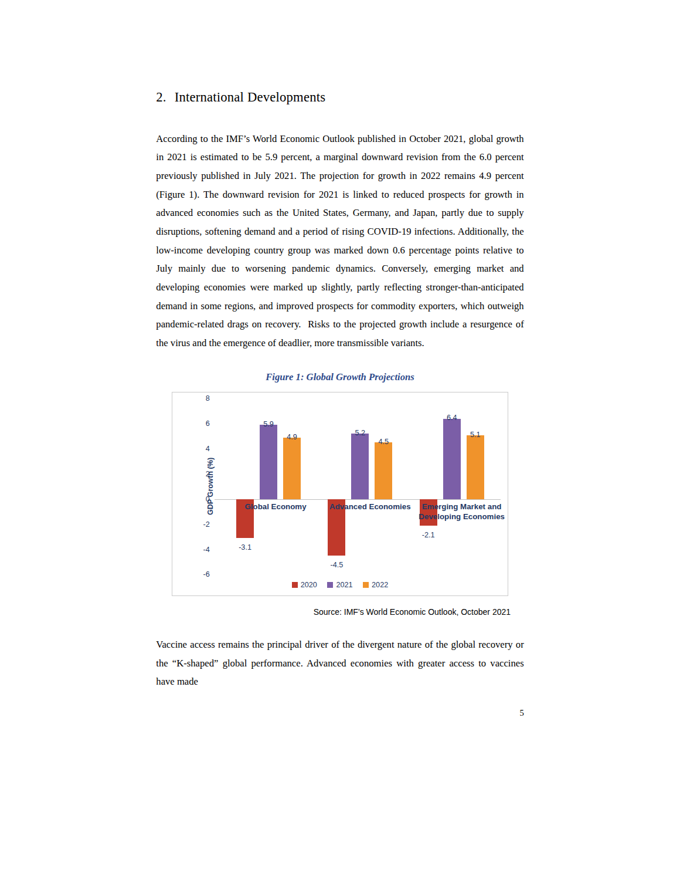2. International Developments
According to the IMF’s World Economic Outlook published in October 2021, global growth in 2021 is estimated to be 5.9 percent, a marginal downward revision from the 6.0 percent previously published in July 2021. The projection for growth in 2022 remains 4.9 percent (Figure 1). The downward revision for 2021 is linked to reduced prospects for growth in advanced economies such as the United States, Germany, and Japan, partly due to supply disruptions, softening demand and a period of rising COVID-19 infections. Additionally, the low-income developing country group was marked down 0.6 percentage points relative to July mainly due to worsening pandemic dynamics. Conversely, emerging market and developing economies were marked up slightly, partly reflecting stronger-than-anticipated demand in some regions, and improved prospects for commodity exporters, which outweigh pandemic-related drags on recovery. Risks to the projected growth include a resurgence of the virus and the emergence of deadlier, more transmissible variants.
Figure 1: Global Growth Projections
GDP Growth (%)
8 6 4 2 0 -2 -4 -6
-3.1
5.9
4.9
Global Economy
-4.5
5.2
4.5
Advanced Economies
-2.1
6.4
5.1
Emerging Market and
Developing Economies
2020 2021 2022
Source: IMF’s World Economic Outlook, October 2021
Vaccine access remains the principal driver of the divergent nature of the global recovery or the “K-shaped” global performance. Advanced economies with greater access to vaccines have made
5